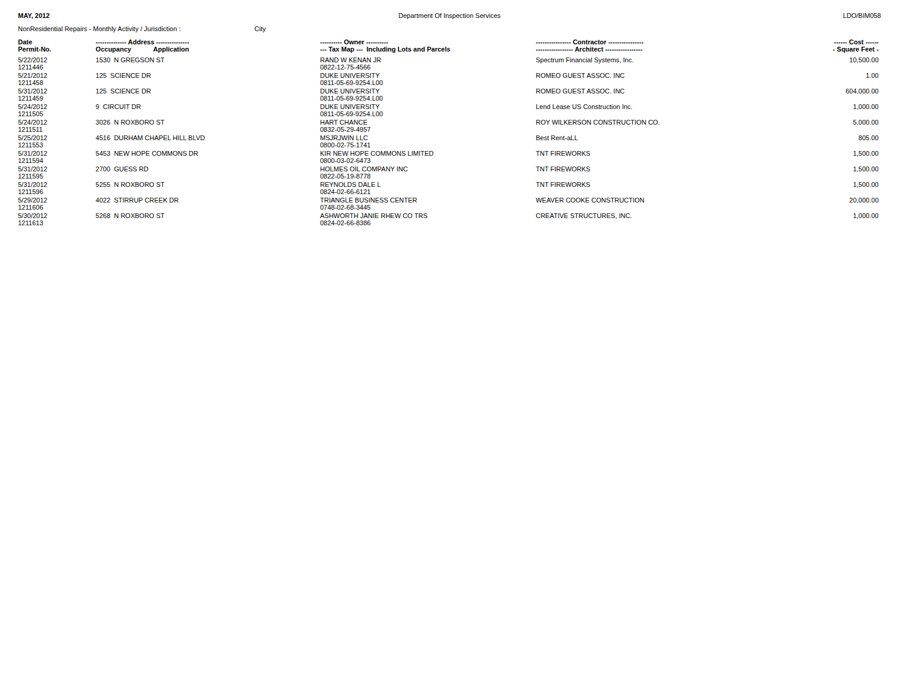MAY, 2012
Department Of Inspection Services
LDO/BIM058
NonResidential Repairs - Monthly Activity / Jurisdiction : City
| Date | -------------- Address --------------- | ---------- Owner ---------- | ---------------- Contractor ---------------- | ------ Cost ------ |
| --- | --- | --- | --- | --- |
| Permit-No. | Occupancy Application | --- Tax Map --- Including Lots and Parcels | ----------------- Architect ----------------- | - Square Feet - |
| 5/22/2012 | 1530 N GREGSON ST | RAND W KENAN JR | Spectrum Financial Systems, Inc. | 10,500.00 |
| 1211446 | | 0822-12-75-4566 | | |
| 5/21/2012 | 125 SCIENCE DR | DUKE UNIVERSITY | ROMEO GUEST ASSOC. INC | 1.00 |
| 1211458 | | 0811-05-69-9254.L00 | | |
| 5/31/2012 | 125 SCIENCE DR | DUKE UNIVERSITY | ROMEO GUEST ASSOC. INC | 604,000.00 |
| 1211459 | | 0811-05-69-9254.L00 | | |
| 5/24/2012 | 9 CIRCUIT DR | DUKE UNIVERSITY | Lend Lease US Construction Inc. | 1,000.00 |
| 1211505 | | 0811-05-69-9254.L00 | | |
| 5/24/2012 | 3026 N ROXBORO ST | HART CHANCE | ROY WILKERSON CONSTRUCTION CO. | 5,000.00 |
| 1211511 | | 0832-05-29-4957 | | |
| 5/25/2012 | 4516 DURHAM CHAPEL HILL BLVD | MSJRJWIN LLC | Best Rent-aLL | 805.00 |
| 1211553 | | 0800-02-75-1741 | | |
| 5/31/2012 | 5453 NEW HOPE COMMONS DR | KIR NEW HOPE COMMONS LIMITED | TNT FIREWORKS | 1,500.00 |
| 1211594 | | 0800-03-02-6473 | | |
| 5/31/2012 | 2700 GUESS RD | HOLMES OIL COMPANY INC | TNT FIREWORKS | 1,500.00 |
| 1211595 | | 0822-05-19-8778 | | |
| 5/31/2012 | 5255 N ROXBORO ST | REYNOLDS DALE L | TNT FIREWORKS | 1,500.00 |
| 1211596 | | 0824-02-66-6121 | | |
| 5/29/2012 | 4022 STIRRUP CREEK DR | TRIANGLE BUSINESS CENTER | WEAVER COOKE CONSTRUCTION | 20,000.00 |
| 1211606 | | 0748-02-68-3445 | | |
| 5/30/2012 | 5268 N ROXBORO ST | ASHWORTH JANIE RHEW CO TRS | CREATIVE STRUCTURES, INC. | 1,000.00 |
| 1211613 | | 0824-02-66-8386 | | |